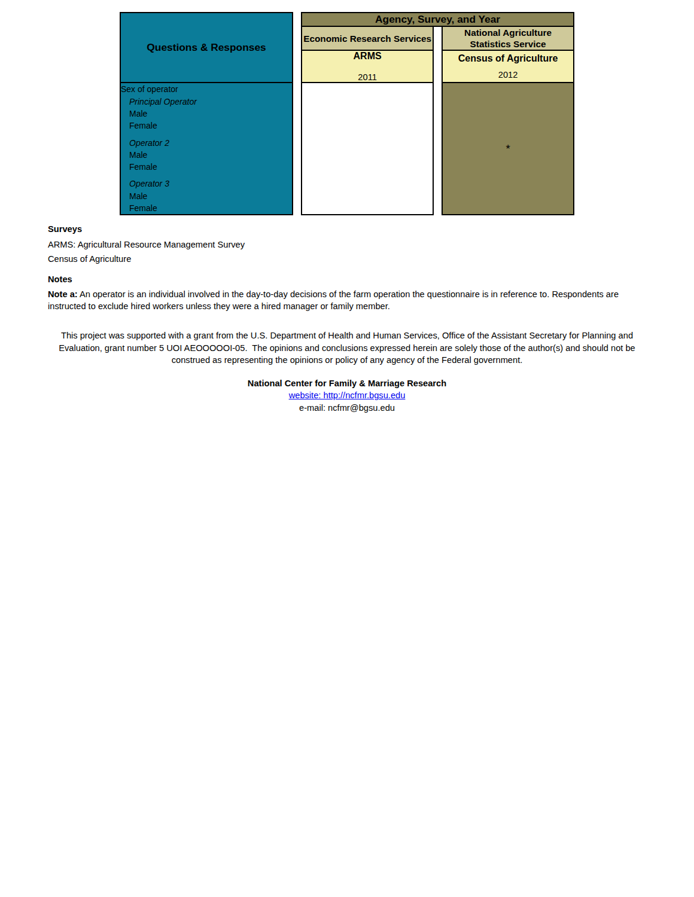| Questions & Responses | | Agency, Survey, and Year |
| | Economic Research Services | | National Agriculture Statistics Service |
| | ARMS 2011 | | Census of Agriculture 2012 |
| Sex of operator Principal Operator Male Female Operator 2 Male Female Operator 3 Male Female | | | | * |
Surveys
ARMS: Agricultural Resource Management Survey
Census of Agriculture
Notes
Note a: An operator is an individual involved in the day-to-day decisions of the farm operation the questionnaire is in reference to. Respondents are instructed to exclude hired workers unless they were a hired manager or family member.
This project was supported with a grant from the U.S. Department of Health and Human Services, Office of the Assistant Secretary for Planning and Evaluation, grant number 5 UOI AEOOOOOI-05. The opinions and conclusions expressed herein are solely those of the author(s) and should not be construed as representing the opinions or policy of any agency of the Federal government.
National Center for Family & Marriage Research
website: http://ncfmr.bgsu.edu
e-mail: ncfmr@bgsu.edu